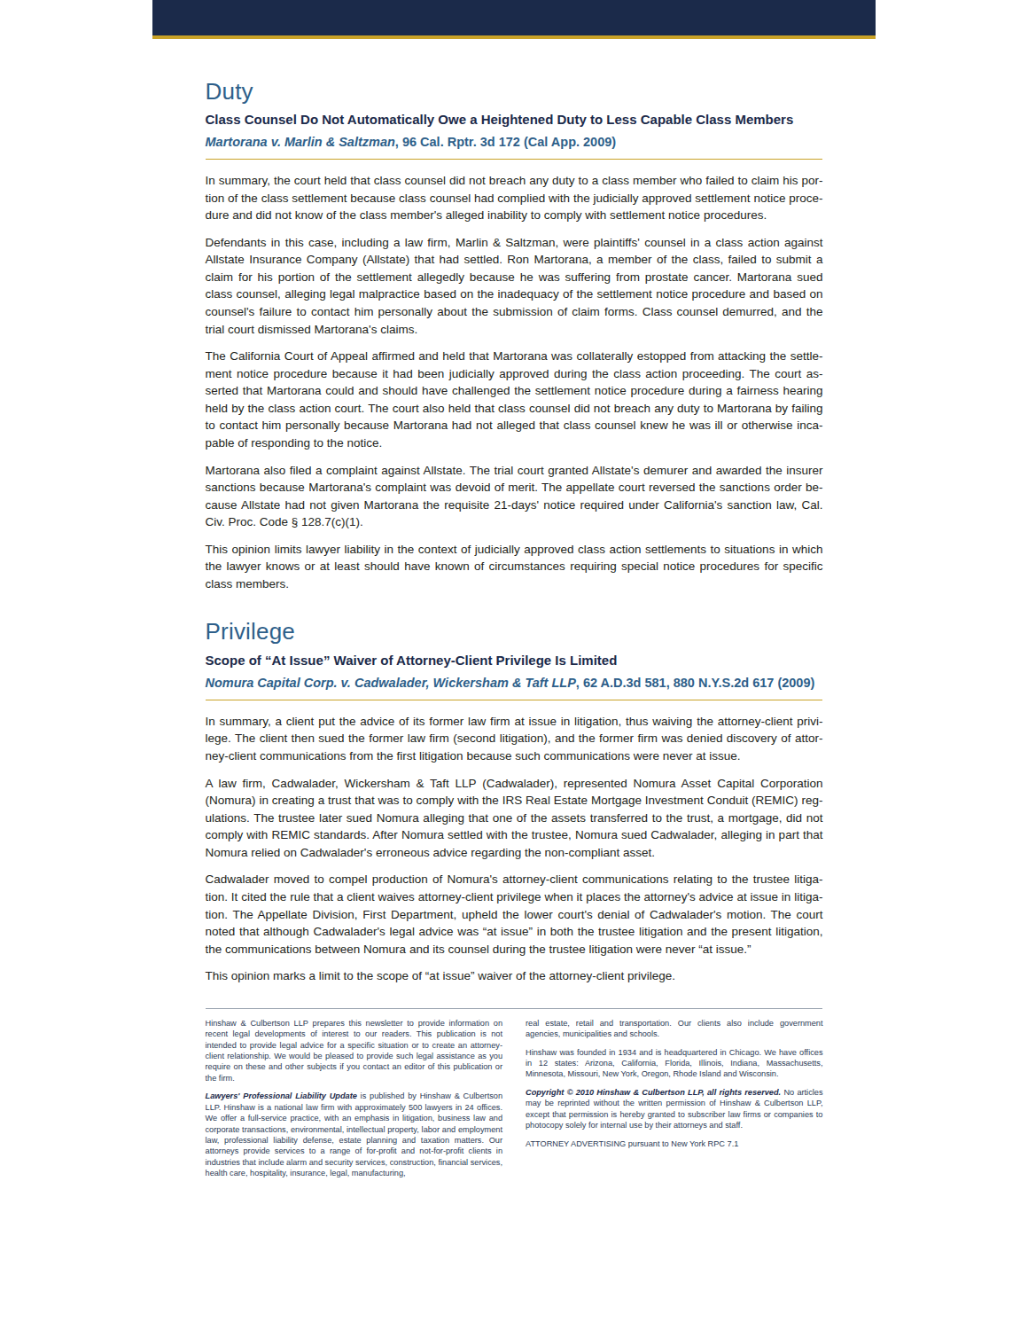Duty
Class Counsel Do Not Automatically Owe a Heightened Duty to Less Capable Class Members
Martorana v. Marlin & Saltzman, 96 Cal. Rptr. 3d 172 (Cal App. 2009)
In summary, the court held that class counsel did not breach any duty to a class member who failed to claim his portion of the class settlement because class counsel had complied with the judicially approved settlement notice procedure and did not know of the class member's alleged inability to comply with settlement notice procedures.
Defendants in this case, including a law firm, Marlin & Saltzman, were plaintiffs' counsel in a class action against Allstate Insurance Company (Allstate) that had settled. Ron Martorana, a member of the class, failed to submit a claim for his portion of the settlement allegedly because he was suffering from prostate cancer. Martorana sued class counsel, alleging legal malpractice based on the inadequacy of the settlement notice procedure and based on counsel's failure to contact him personally about the submission of claim forms. Class counsel demurred, and the trial court dismissed Martorana's claims.
The California Court of Appeal affirmed and held that Martorana was collaterally estopped from attacking the settlement notice procedure because it had been judicially approved during the class action proceeding. The court asserted that Martorana could and should have challenged the settlement notice procedure during a fairness hearing held by the class action court. The court also held that class counsel did not breach any duty to Martorana by failing to contact him personally because Martorana had not alleged that class counsel knew he was ill or otherwise incapable of responding to the notice.
Martorana also filed a complaint against Allstate. The trial court granted Allstate's demurer and awarded the insurer sanctions because Martorana's complaint was devoid of merit. The appellate court reversed the sanctions order because Allstate had not given Martorana the requisite 21-days' notice required under California's sanction law, Cal. Civ. Proc. Code § 128.7(c)(1).
This opinion limits lawyer liability in the context of judicially approved class action settlements to situations in which the lawyer knows or at least should have known of circumstances requiring special notice procedures for specific class members.
Privilege
Scope of “At Issue” Waiver of Attorney-Client Privilege Is Limited
Nomura Capital Corp. v. Cadwalader, Wickersham & Taft LLP, 62 A.D.3d 581, 880 N.Y.S.2d 617 (2009)
In summary, a client put the advice of its former law firm at issue in litigation, thus waiving the attorney-client privilege. The client then sued the former law firm (second litigation), and the former firm was denied discovery of attorney-client communications from the first litigation because such communications were never at issue.
A law firm, Cadwalader, Wickersham & Taft LLP (Cadwalader), represented Nomura Asset Capital Corporation (Nomura) in creating a trust that was to comply with the IRS Real Estate Mortgage Investment Conduit (REMIC) regulations. The trustee later sued Nomura alleging that one of the assets transferred to the trust, a mortgage, did not comply with REMIC standards. After Nomura settled with the trustee, Nomura sued Cadwalader, alleging in part that Nomura relied on Cadwalader's erroneous advice regarding the non-compliant asset.
Cadwalader moved to compel production of Nomura's attorney-client communications relating to the trustee litigation. It cited the rule that a client waives attorney-client privilege when it places the attorney's advice at issue in litigation. The Appellate Division, First Department, upheld the lower court's denial of Cadwalader's motion. The court noted that although Cadwalader's legal advice was “at issue” in both the trustee litigation and the present litigation, the communications between Nomura and its counsel during the trustee litigation were never “at issue.”
This opinion marks a limit to the scope of “at issue” waiver of the attorney-client privilege.
Hinshaw & Culbertson LLP prepares this newsletter to provide information on recent legal developments of interest to our readers. This publication is not intended to provide legal advice for a specific situation or to create an attorney-client relationship. We would be pleased to provide such legal assistance as you require on these and other subjects if you contact an editor of this publication or the firm.
Lawyers' Professional Liability Update is published by Hinshaw & Culbertson LLP. Hinshaw is a national law firm with approximately 500 lawyers in 24 offices. We offer a full-service practice, with an emphasis in litigation, business law and corporate transactions, environmental, intellectual property, labor and employment law, professional liability defense, estate planning and taxation matters. Our attorneys provide services to a range of for-profit and not-for-profit clients in industries that include alarm and security services, construction, financial services, health care, hospitality, insurance, legal, manufacturing,
real estate, retail and transportation. Our clients also include government agencies, municipalities and schools.
Hinshaw was founded in 1934 and is headquartered in Chicago. We have offices in 12 states: Arizona, California, Florida, Illinois, Indiana, Massachusetts, Minnesota, Missouri, New York, Oregon, Rhode Island and Wisconsin.
Copyright © 2010 Hinshaw & Culbertson LLP, all rights reserved. No articles may be reprinted without the written permission of Hinshaw & Culbertson LLP, except that permission is hereby granted to subscriber law firms or companies to photocopy solely for internal use by their attorneys and staff.
ATTORNEY ADVERTISING pursuant to New York RPC 7.1